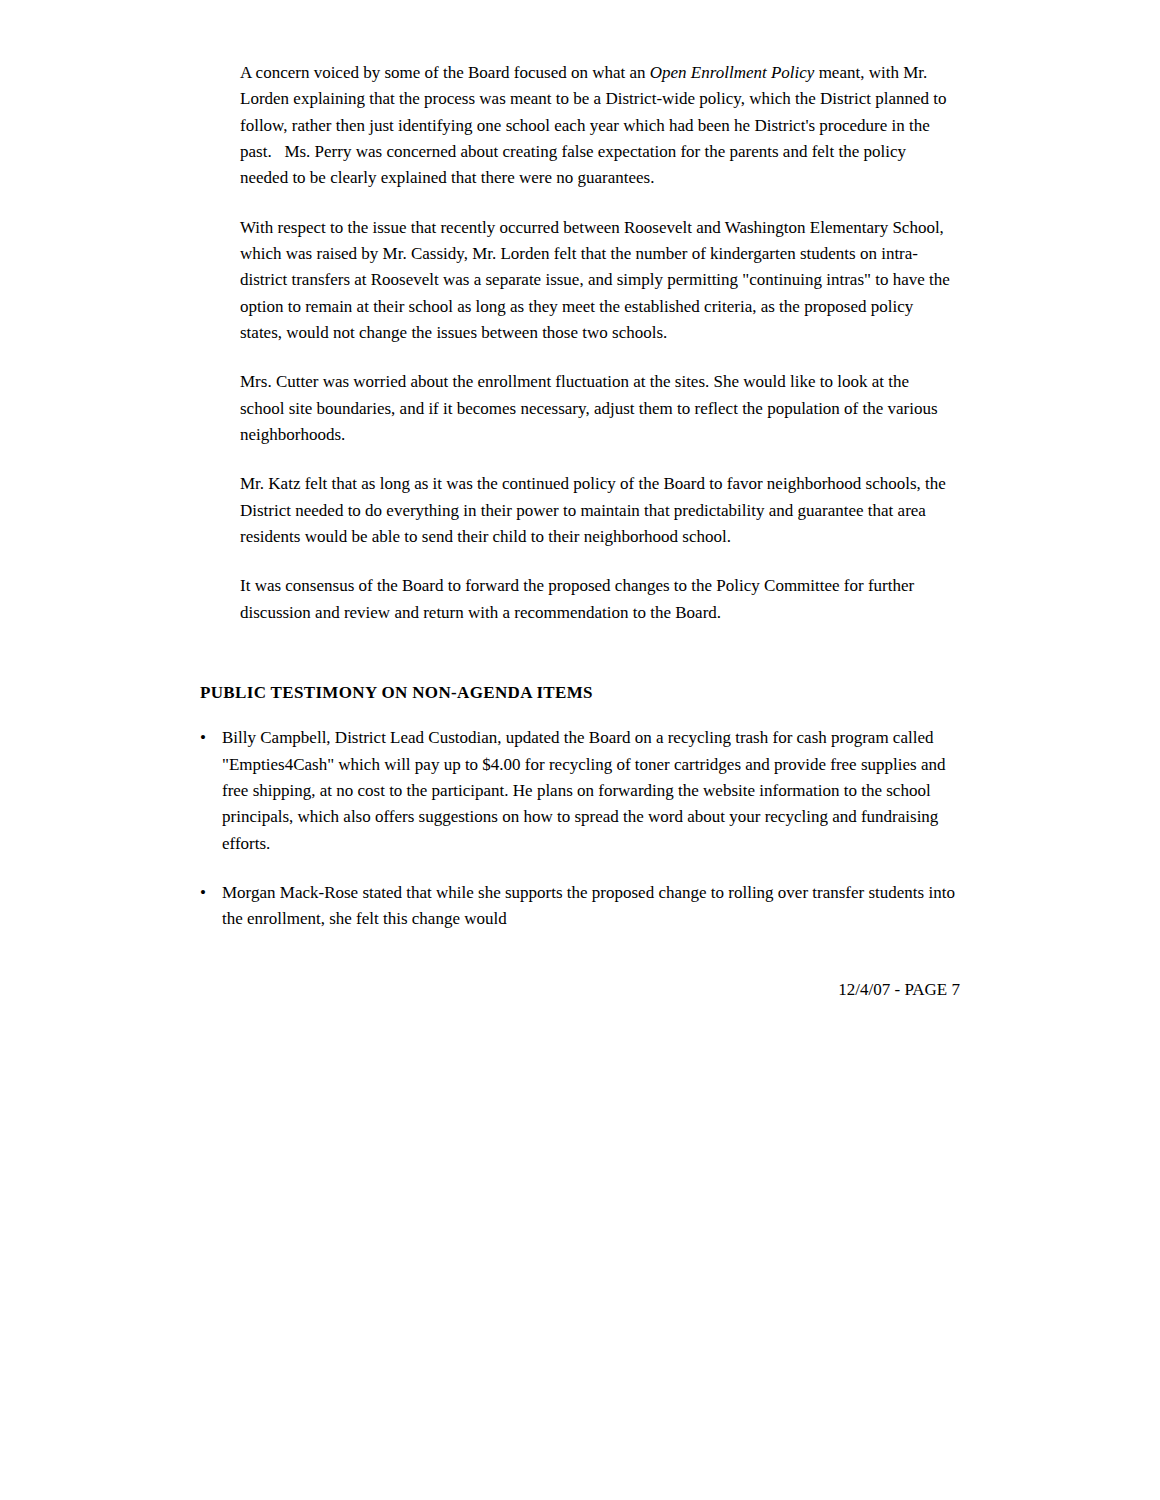A concern voiced by some of the Board focused on what an Open Enrollment Policy meant, with Mr. Lorden explaining that the process was meant to be a District-wide policy, which the District planned to follow, rather then just identifying one school each year which had been he District's procedure in the past. Ms. Perry was concerned about creating false expectation for the parents and felt the policy needed to be clearly explained that there were no guarantees.
With respect to the issue that recently occurred between Roosevelt and Washington Elementary School, which was raised by Mr. Cassidy, Mr. Lorden felt that the number of kindergarten students on intra-district transfers at Roosevelt was a separate issue, and simply permitting "continuing intras" to have the option to remain at their school as long as they meet the established criteria, as the proposed policy states, would not change the issues between those two schools.
Mrs. Cutter was worried about the enrollment fluctuation at the sites. She would like to look at the school site boundaries, and if it becomes necessary, adjust them to reflect the population of the various neighborhoods.
Mr. Katz felt that as long as it was the continued policy of the Board to favor neighborhood schools, the District needed to do everything in their power to maintain that predictability and guarantee that area residents would be able to send their child to their neighborhood school.
It was consensus of the Board to forward the proposed changes to the Policy Committee for further discussion and review and return with a recommendation to the Board.
Public Testimony on Non-Agenda Items
Billy Campbell, District Lead Custodian, updated the Board on a recycling trash for cash program called "Empties4Cash" which will pay up to $4.00 for recycling of toner cartridges and provide free supplies and free shipping, at no cost to the participant. He plans on forwarding the website information to the school principals, which also offers suggestions on how to spread the word about your recycling and fundraising efforts.
Morgan Mack-Rose stated that while she supports the proposed change to rolling over transfer students into the enrollment, she felt this change would
12/4/07 - PAGE 7